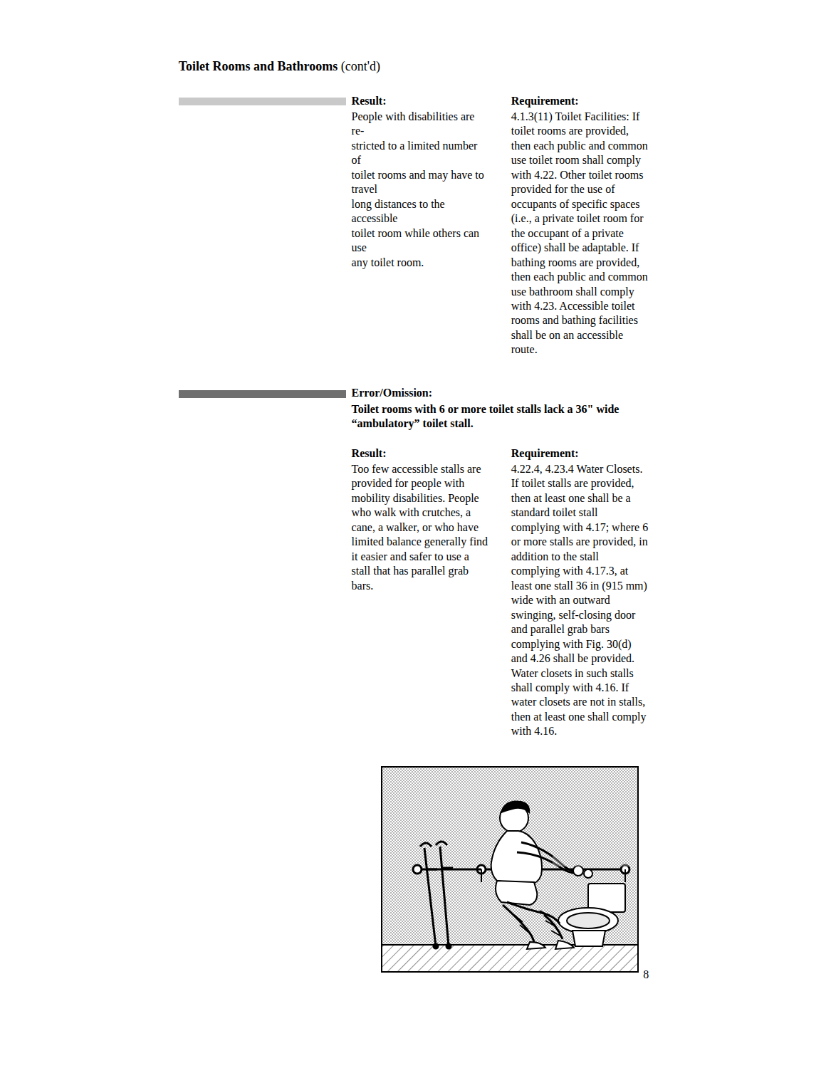Toilet Rooms and Bathrooms (cont'd)
Result:
People with disabilities are re-
stricted to a limited number of
toilet rooms and may have to travel
long distances to the accessible
toilet room while others can use
any toilet room.
Requirement:
4.1.3(11) Toilet Facilities: If toilet rooms are provided, then each public and common use toilet room shall comply with 4.22. Other toilet rooms provided for the use of occupants of specific spaces (i.e., a private toilet room for the occupant of a private office) shall be adaptable. If bathing rooms are provided, then each public and common use bathroom shall comply with 4.23. Accessible toilet rooms and bathing facilities shall be on an accessible route.
Error/Omission:
Toilet rooms with 6 or more toilet stalls lack a 36" wide “ambulatory” toilet stall.
Result:
Too few accessible stalls are provided for people with mobility disabilities. People who walk with crutches, a cane, a walker, or who have limited balance generally find it easier and safer to use a stall that has parallel grab bars.
Requirement:
4.22.4, 4.23.4 Water Closets. If toilet stalls are provided, then at least one shall be a standard toilet stall complying with 4.17; where 6 or more stalls are provided, in addition to the stall complying with 4.17.3, at least one stall 36 in (915 mm) wide with an outward swinging, self-closing door and parallel grab bars complying with Fig. 30(d) and 4.26 shall be provided. Water closets in such stalls shall comply with 4.16. If water closets are not in stalls, then at least one shall comply with 4.16.
8